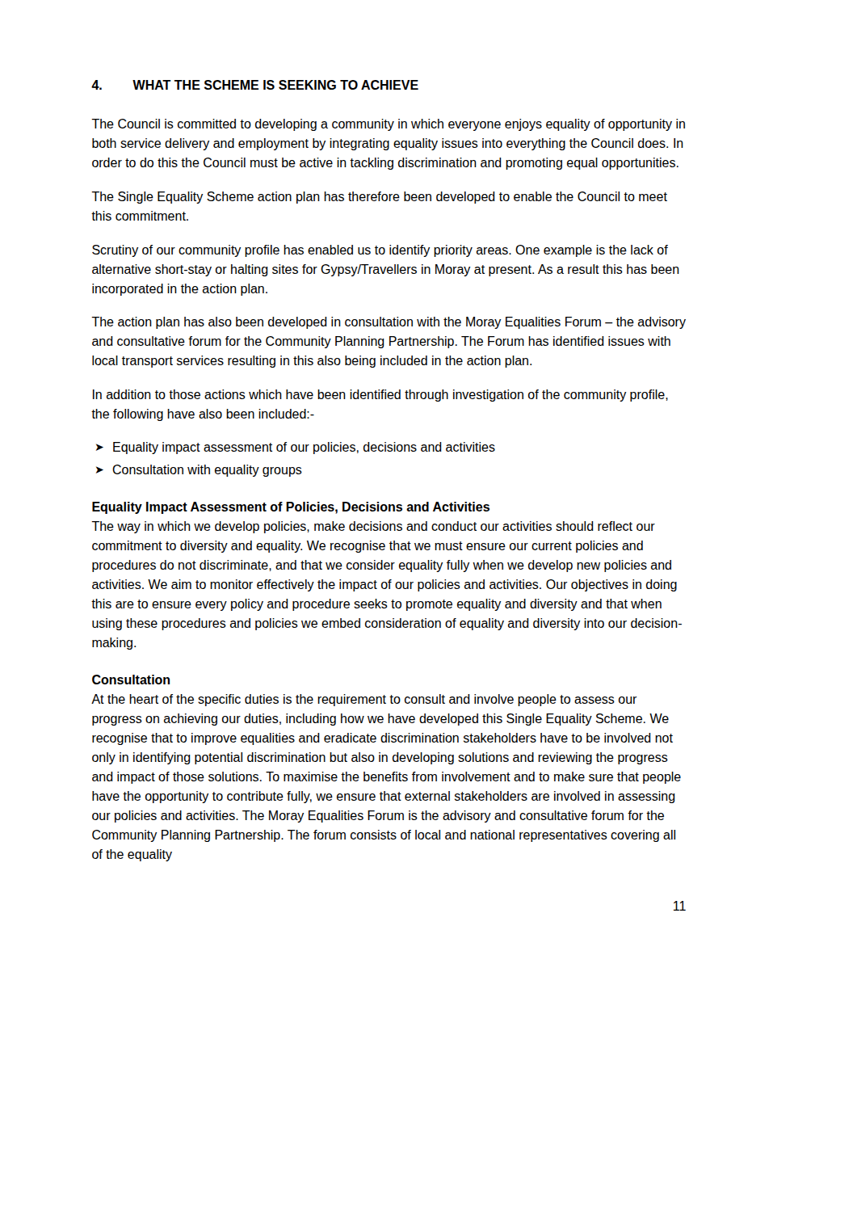4. WHAT THE SCHEME IS SEEKING TO ACHIEVE
The Council is committed to developing a community in which everyone enjoys equality of opportunity in both service delivery and employment by integrating equality issues into everything the Council does. In order to do this the Council must be active in tackling discrimination and promoting equal opportunities.
The Single Equality Scheme action plan has therefore been developed to enable the Council to meet this commitment.
Scrutiny of our community profile has enabled us to identify priority areas. One example is the lack of alternative short-stay or halting sites for Gypsy/Travellers in Moray at present. As a result this has been incorporated in the action plan.
The action plan has also been developed in consultation with the Moray Equalities Forum – the advisory and consultative forum for the Community Planning Partnership. The Forum has identified issues with local transport services resulting in this also being included in the action plan.
In addition to those actions which have been identified through investigation of the community profile, the following have also been included:-
Equality impact assessment of our policies, decisions and activities
Consultation with equality groups
Equality Impact Assessment of Policies, Decisions and Activities
The way in which we develop policies, make decisions and conduct our activities should reflect our commitment to diversity and equality. We recognise that we must ensure our current policies and procedures do not discriminate, and that we consider equality fully when we develop new policies and activities. We aim to monitor effectively the impact of our policies and activities. Our objectives in doing this are to ensure every policy and procedure seeks to promote equality and diversity and that when using these procedures and policies we embed consideration of equality and diversity into our decision-making.
Consultation
At the heart of the specific duties is the requirement to consult and involve people to assess our progress on achieving our duties, including how we have developed this Single Equality Scheme. We recognise that to improve equalities and eradicate discrimination stakeholders have to be involved not only in identifying potential discrimination but also in developing solutions and reviewing the progress and impact of those solutions. To maximise the benefits from involvement and to make sure that people have the opportunity to contribute fully, we ensure that external stakeholders are involved in assessing our policies and activities. The Moray Equalities Forum is the advisory and consultative forum for the Community Planning Partnership. The forum consists of local and national representatives covering all of the equality
11